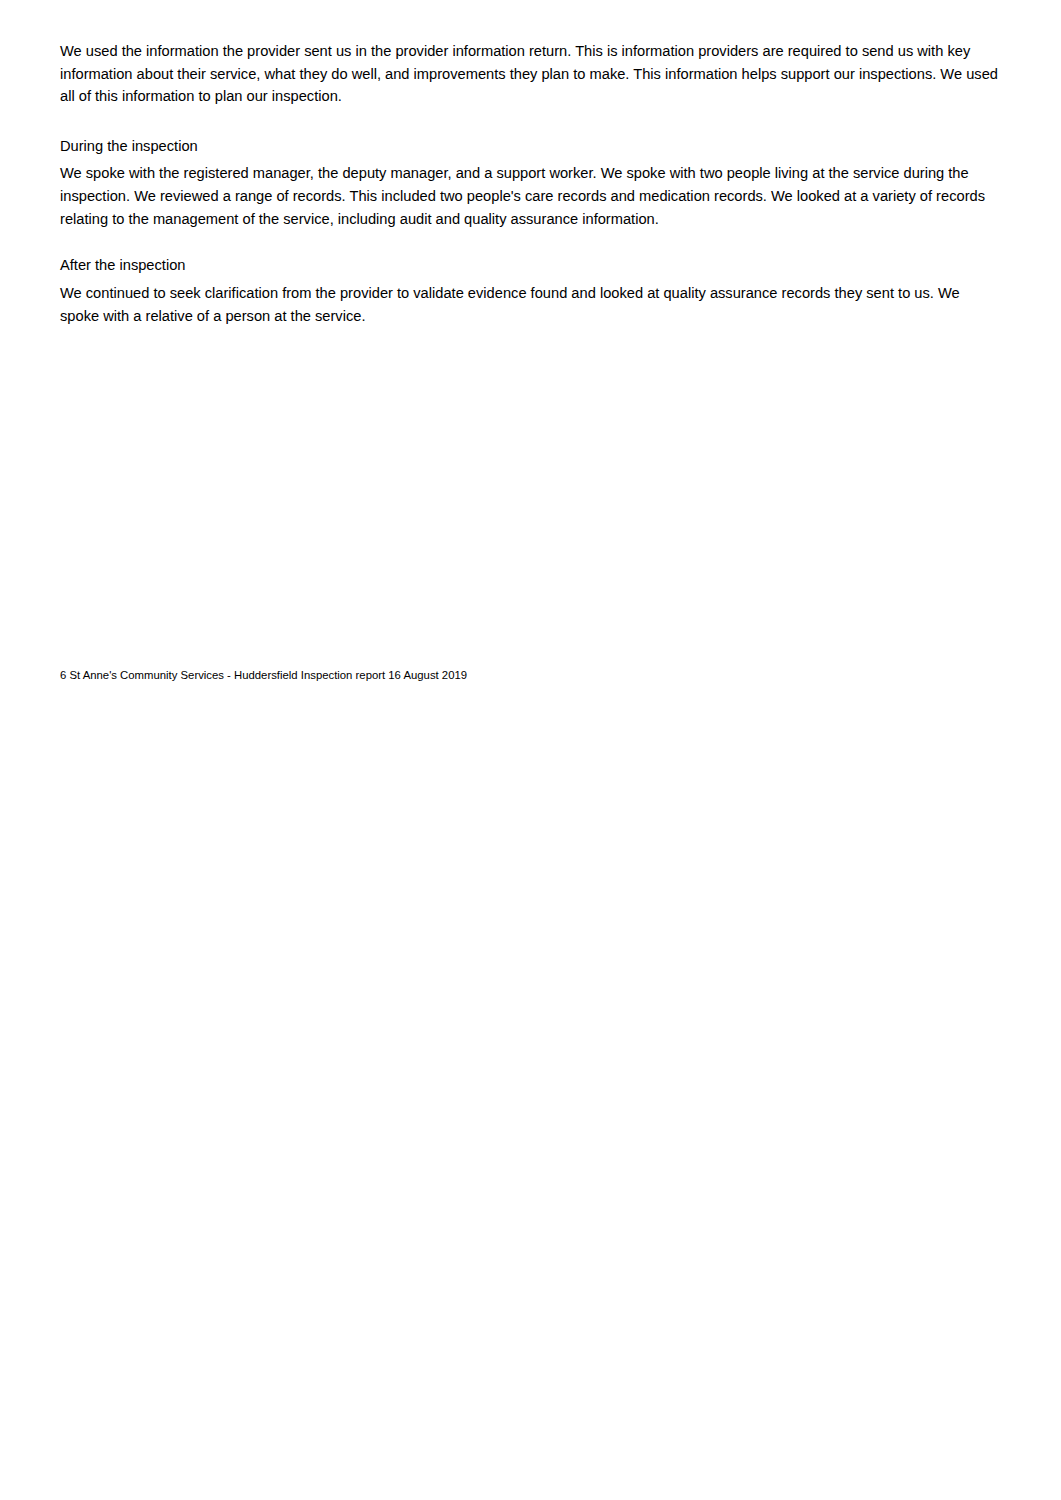We used the information the provider sent us in the provider information return. This is information providers are required to send us with key information about their service, what they do well, and improvements they plan to make. This information helps support our inspections. We used all of this information to plan our inspection.
During the inspection
We spoke with the registered manager, the deputy manager, and a support worker. We spoke with two people living at the service during the inspection. We reviewed a range of records. This included two people's care records and medication records. We looked at a variety of records relating to the management of the service, including audit and quality assurance information.
After the inspection
We continued to seek clarification from the provider to validate evidence found and looked at quality assurance records they sent to us. We spoke with a relative of a person at the service.
6 St Anne's Community Services - Huddersfield Inspection report 16 August 2019